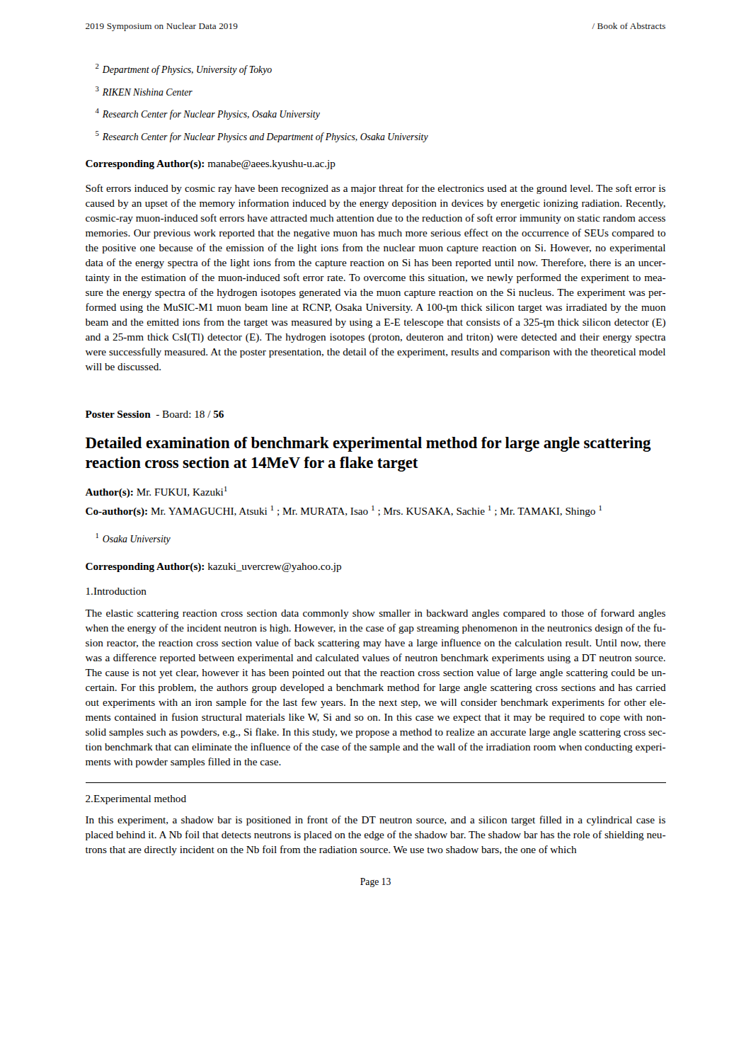2019 Symposium on Nuclear Data 2019
/ Book of Abstracts
2Department of Physics, University of Tokyo
3RIKEN Nishina Center
4Research Center for Nuclear Physics, Osaka University
5Research Center for Nuclear Physics and Department of Physics, Osaka University
Corresponding Author(s): manabe@aees.kyushu-u.ac.jp
Soft errors induced by cosmic ray have been recognized as a major threat for the electronics used at the ground level. The soft error is caused by an upset of the memory information induced by the energy deposition in devices by energetic ionizing radiation. Recently, cosmic-ray muon-induced soft errors have attracted much attention due to the reduction of soft error immunity on static random access memories. Our previous work reported that the negative muon has much more serious effect on the occurrence of SEUs compared to the positive one because of the emission of the light ions from the nuclear muon capture reaction on Si. However, no experimental data of the energy spectra of the light ions from the capture reaction on Si has been reported until now. Therefore, there is an uncertainty in the estimation of the muon-induced soft error rate. To overcome this situation, we newly performed the experiment to measure the energy spectra of the hydrogen isotopes generated via the muon capture reaction on the Si nucleus. The experiment was performed using the MuSIC-M1 muon beam line at RCNP, Osaka University. A 100-ţm thick silicon target was irradiated by the muon beam and the emitted ions from the target was measured by using a E-E telescope that consists of a 325-ţm thick silicon detector (E) and a 25-mm thick CsI(Tl) detector (E). The hydrogen isotopes (proton, deuteron and triton) were detected and their energy spectra were successfully measured. At the poster presentation, the detail of the experiment, results and comparison with the theoretical model will be discussed.
Poster Session - Board: 18 / 56
Detailed examination of benchmark experimental method for large angle scattering reaction cross section at 14MeV for a flake target
Author(s): Mr. FUKUI, Kazuki1
Co-author(s): Mr. YAMAGUCHI, Atsuki 1 ; Mr. MURATA, Isao 1 ; Mrs. KUSAKA, Sachie 1 ; Mr. TAMAKI, Shingo 1
1Osaka University
Corresponding Author(s): kazuki_uvercrew@yahoo.co.jp
1.Introduction
The elastic scattering reaction cross section data commonly show smaller in backward angles compared to those of forward angles when the energy of the incident neutron is high. However, in the case of gap streaming phenomenon in the neutronics design of the fusion reactor, the reaction cross section value of back scattering may have a large influence on the calculation result. Until now, there was a difference reported between experimental and calculated values of neutron benchmark experiments using a DT neutron source. The cause is not yet clear, however it has been pointed out that the reaction cross section value of large angle scattering could be uncertain. For this problem, the authors group developed a benchmark method for large angle scattering cross sections and has carried out experiments with an iron sample for the last few years. In the next step, we will consider benchmark experiments for other elements contained in fusion structural materials like W, Si and so on. In this case we expect that it may be required to cope with non-solid samples such as powders, e.g., Si flake. In this study, we propose a method to realize an accurate large angle scattering cross section benchmark that can eliminate the influence of the case of the sample and the wall of the irradiation room when conducting experiments with powder samples filled in the case.
2.Experimental method
In this experiment, a shadow bar is positioned in front of the DT neutron source, and a silicon target filled in a cylindrical case is placed behind it. A Nb foil that detects neutrons is placed on the edge of the shadow bar. The shadow bar has the role of shielding neutrons that are directly incident on the Nb foil from the radiation source. We use two shadow bars, the one of which
Page 13